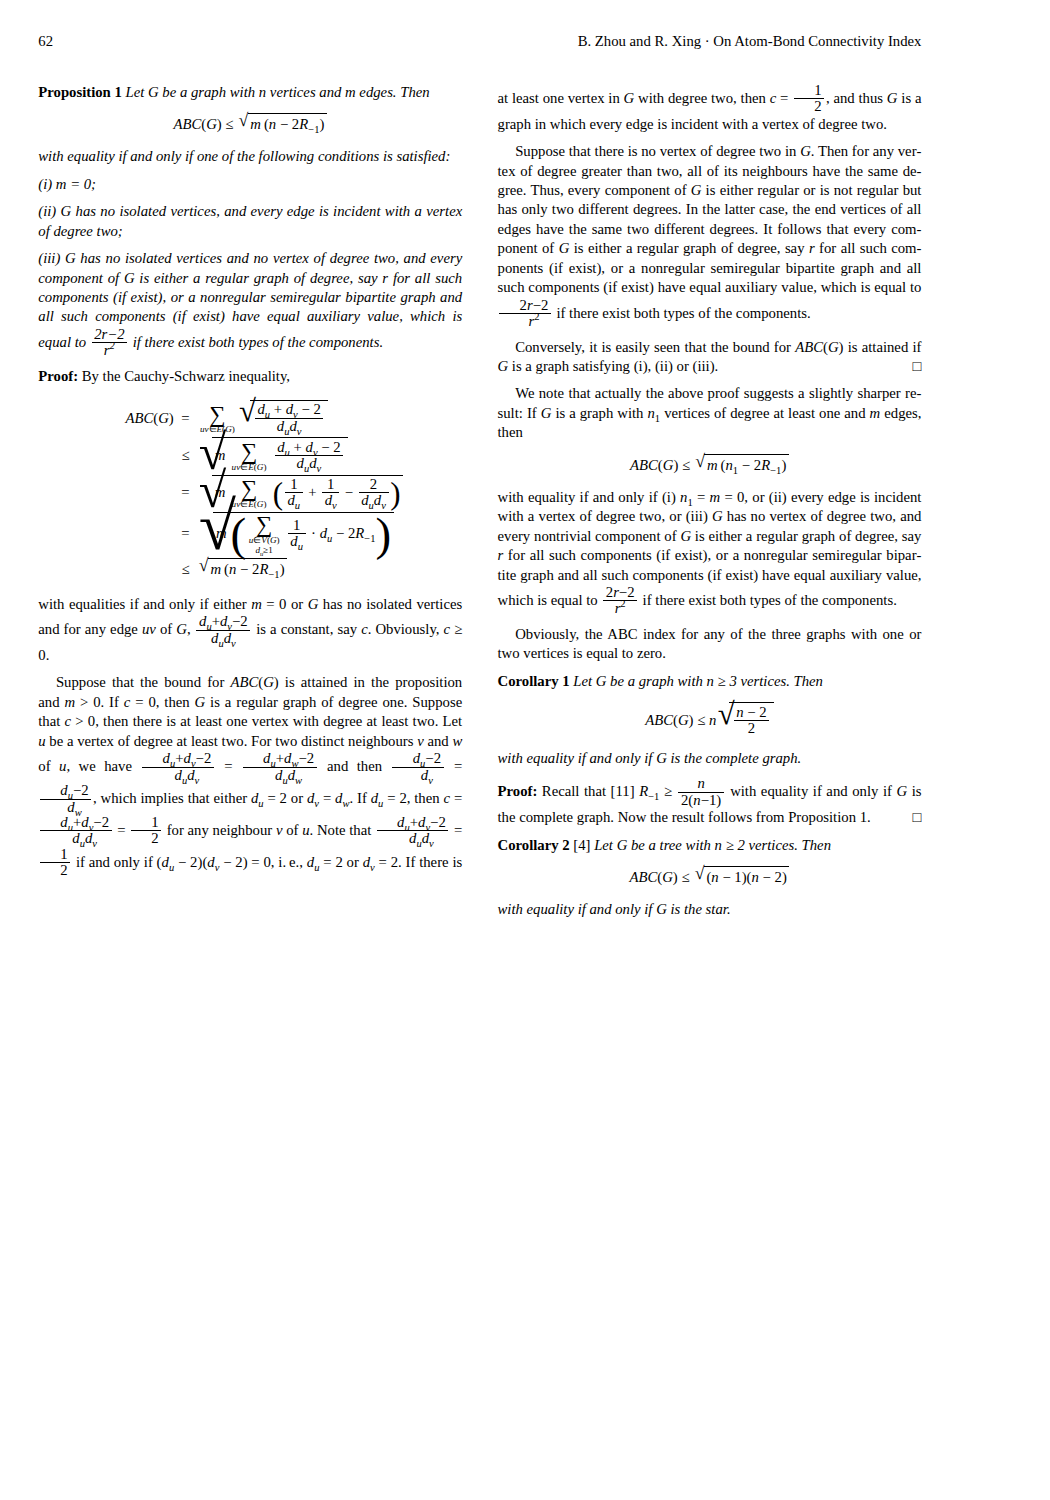62 B. Zhou and R. Xing · On Atom-Bond Connectivity Index
Proposition 1 Let G be a graph with n vertices and m edges. Then
ABC(G) ≤ m (n − 2R−1)
with equality if and only if one of the following conditions is satisfied:
(i) m = 0;
(ii) G has no isolated vertices, and every edge is incident with a vertex of degree two;
(iii) G has no isolated vertices and no vertex of degree two, and every component of G is either a regular graph of degree, say r for all such components (if exist), or a nonregular semiregular bipartite graph and all such components (if exist) have equal auxiliary value, which is equal to 2r−2 r2 if there exist both types of the components.
Proof: By the Cauchy-Schwarz inequality,
ABC(G)=∑uv∈E(G) du + dv − 2 dudv ≤m ∑uv∈E(G) du + dv − 2 dudv =m ∑uv∈E(G) (1 du + 1 dv − 2 dudv) =m (∑u∈V(G) du≥1 1 du · du − 2R−1) ≤m (n − 2R−1)
with equalities if and only if either m = 0 or G has no isolated vertices and for any edge uv of G, du+dv−2 dudv is a constant, say c. Obviously, c ≥ 0.
Suppose that the bound for ABC(G) is attained in the proposition and m > 0. If c = 0, then G is a regular graph of degree one. Suppose that c > 0, then there is at least one vertex with degree at least two. Let u be a vertex of degree at least two. For two distinct neighbours v and w of u, we have du+dv−2 dudv = du+dw−2 dudw and then du−2 dv = du−2 dw, which implies that either du = 2 or dv = dw. If du = 2, then c = du+dv−2 dudv = 12 for any neighbour v of u. Note that du+dv−2 dudv = 12 if and only if (du − 2)(dv − 2) = 0, i. e., du = 2 or dv = 2. If there is at least one vertex in G with degree two, then c = 12, and thus G is a graph in which every edge is incident with a vertex of degree two.
Suppose that there is no vertex of degree two in G. Then for any vertex of degree greater than two, all of its neighbours have the same degree. Thus, every component of G is either regular or is not regular but has only two different degrees. In the latter case, the end vertices of all edges have the same two different degrees. It follows that every component of G is either a regular graph of degree, say r for all such components (if exist), or a nonregular semiregular bipartite graph and all such components (if exist) have equal auxiliary value, which is equal to 2r−2 r2 if there exist both types of the components.
Conversely, it is easily seen that the bound for ABC(G) is attained if G is a graph satisfying (i), (ii) or (iii). □
We note that actually the above proof suggests a slightly sharper result: If G is a graph with n1 vertices of degree at least one and m edges, then
ABC(G) ≤ m (n1 − 2R−1)
with equality if and only if (i) n1 = m = 0, or (ii) every edge is incident with a vertex of degree two, or (iii) G has no vertex of degree two, and every nontrivial component of G is either a regular graph of degree, say r for all such components (if exist), or a nonregular semiregular bipartite graph and all such components (if exist) have equal auxiliary value, which is equal to 2r−2 r2 if there exist both types of the components.
Obviously, the ABC index for any of the three graphs with one or two vertices is equal to zero.
Corollary 1 Let G be a graph with n ≥ 3 vertices. Then
ABC(G) ≤ nn − 22
with equality if and only if G is the complete graph.
Proof: Recall that [11] R−1 ≥ n 2(n−1) with equality if and only if G is the complete graph. Now the result follows from Proposition 1. □
Corollary 2 [4] Let G be a tree with n ≥ 2 vertices. Then
ABC(G) ≤ (n − 1)(n − 2)
with equality if and only if G is the star.